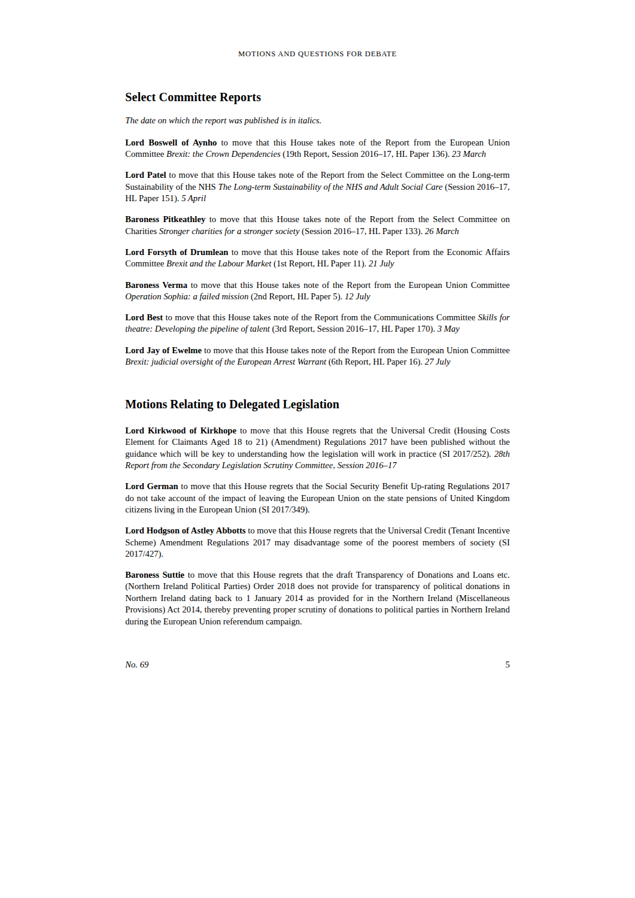MOTIONS AND QUESTIONS FOR DEBATE
Select Committee Reports
The date on which the report was published is in italics.
Lord Boswell of Aynho to move that this House takes note of the Report from the European Union Committee Brexit: the Crown Dependencies (19th Report, Session 2016–17, HL Paper 136). 23 March
Lord Patel to move that this House takes note of the Report from the Select Committee on the Long-term Sustainability of the NHS The Long-term Sustainability of the NHS and Adult Social Care (Session 2016–17, HL Paper 151). 5 April
Baroness Pitkeathley to move that this House takes note of the Report from the Select Committee on Charities Stronger charities for a stronger society (Session 2016–17, HL Paper 133). 26 March
Lord Forsyth of Drumlean to move that this House takes note of the Report from the Economic Affairs Committee Brexit and the Labour Market (1st Report, HL Paper 11). 21 July
Baroness Verma to move that this House takes note of the Report from the European Union Committee Operation Sophia: a failed mission (2nd Report, HL Paper 5). 12 July
Lord Best to move that this House takes note of the Report from the Communications Committee Skills for theatre: Developing the pipeline of talent (3rd Report, Session 2016–17, HL Paper 170). 3 May
Lord Jay of Ewelme to move that this House takes note of the Report from the European Union Committee Brexit: judicial oversight of the European Arrest Warrant (6th Report, HL Paper 16). 27 July
Motions Relating to Delegated Legislation
Lord Kirkwood of Kirkhope to move that this House regrets that the Universal Credit (Housing Costs Element for Claimants Aged 18 to 21) (Amendment) Regulations 2017 have been published without the guidance which will be key to understanding how the legislation will work in practice (SI 2017/252). 28th Report from the Secondary Legislation Scrutiny Committee, Session 2016–17
Lord German to move that this House regrets that the Social Security Benefit Up-rating Regulations 2017 do not take account of the impact of leaving the European Union on the state pensions of United Kingdom citizens living in the European Union (SI 2017/349).
Lord Hodgson of Astley Abbotts to move that this House regrets that the Universal Credit (Tenant Incentive Scheme) Amendment Regulations 2017 may disadvantage some of the poorest members of society (SI 2017/427).
Baroness Suttie to move that this House regrets that the draft Transparency of Donations and Loans etc. (Northern Ireland Political Parties) Order 2018 does not provide for transparency of political donations in Northern Ireland dating back to 1 January 2014 as provided for in the Northern Ireland (Miscellaneous Provisions) Act 2014, thereby preventing proper scrutiny of donations to political parties in Northern Ireland during the European Union referendum campaign.
No. 69 5